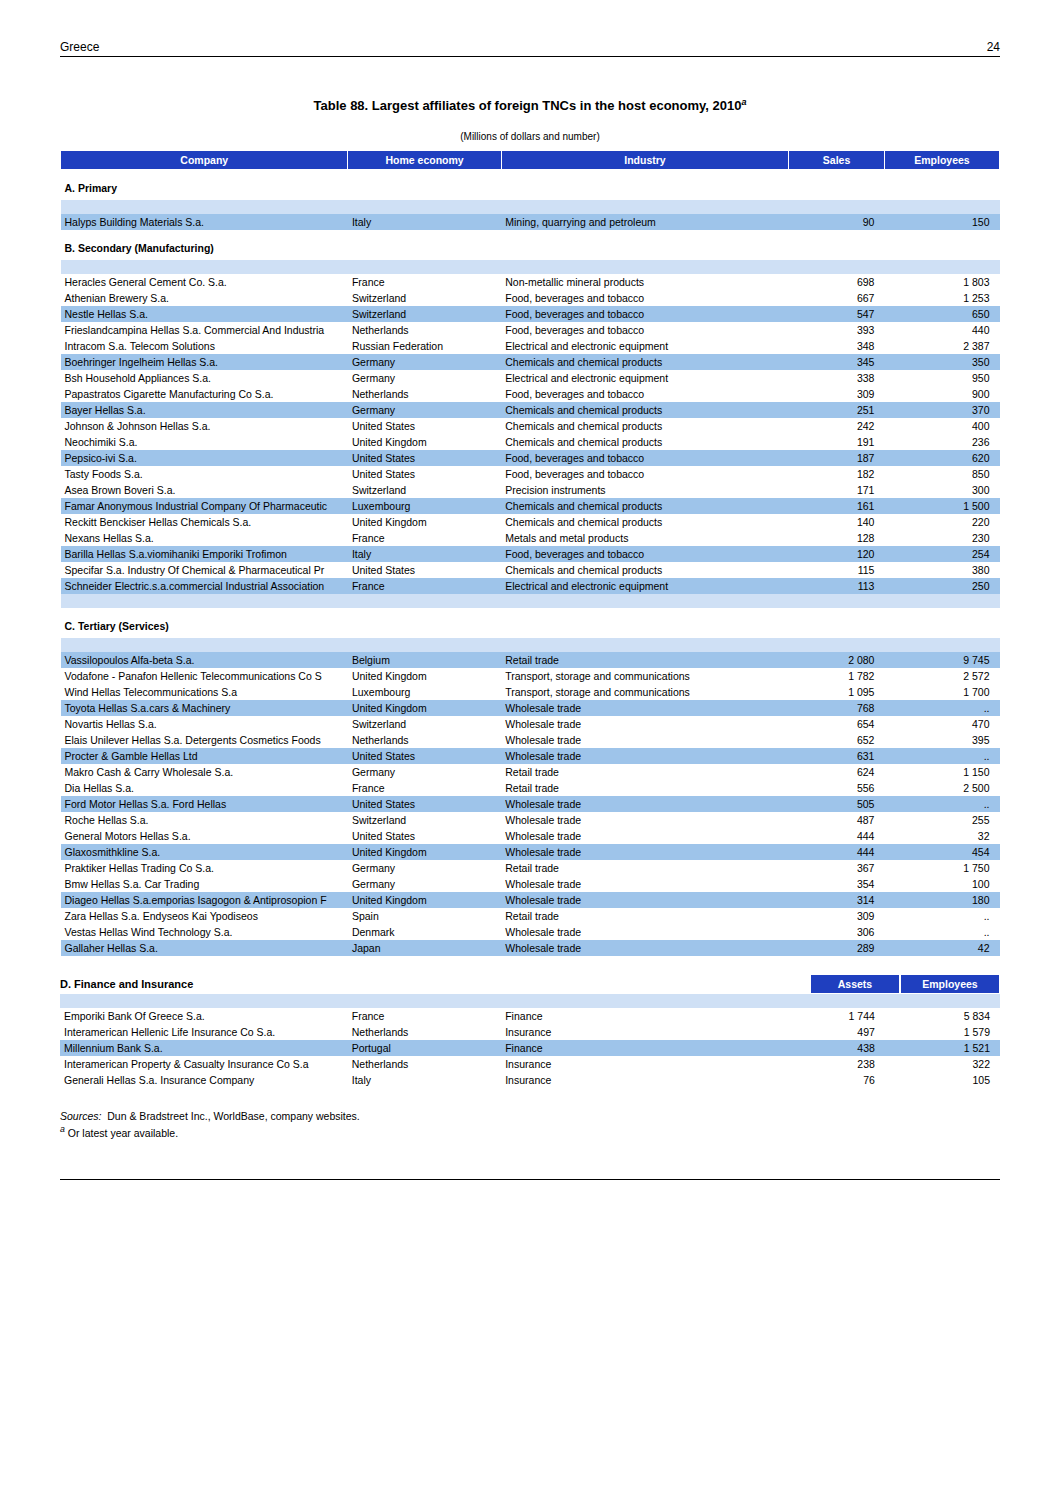Greece
24
Table 88. Largest affiliates of foreign TNCs in the host economy, 2010a
(Millions of dollars and number)
| Company | Home economy | Industry | Sales | Employees |
| --- | --- | --- | --- | --- |
| A. Primary |
| Halyps Building Materials S.a. | Italy | Mining, quarrying and petroleum | 90 | 150 |
| B. Secondary (Manufacturing) |
| Heracles General Cement Co. S.a. | France | Non-metallic mineral products | 698 | 1 803 |
| Athenian Brewery S.a. | Switzerland | Food, beverages and tobacco | 667 | 1 253 |
| Nestle Hellas S.a. | Switzerland | Food, beverages and tobacco | 547 | 650 |
| Frieslandcampina Hellas S.a. Commercial And Industria | Netherlands | Food, beverages and tobacco | 393 | 440 |
| Intracom S.a. Telecom Solutions | Russian Federation | Electrical and electronic equipment | 348 | 2 387 |
| Boehringer Ingelheim Hellas S.a. | Germany | Chemicals and chemical products | 345 | 350 |
| Bsh Household Appliances S.a. | Germany | Electrical and electronic equipment | 338 | 950 |
| Papastratos Cigarette Manufacturing Co S.a. | Netherlands | Food, beverages and tobacco | 309 | 900 |
| Bayer Hellas S.a. | Germany | Chemicals and chemical products | 251 | 370 |
| Johnson & Johnson Hellas S.a. | United States | Chemicals and chemical products | 242 | 400 |
| Neochimiki S.a. | United Kingdom | Chemicals and chemical products | 191 | 236 |
| Pepsico-ivi S.a. | United States | Food, beverages and tobacco | 187 | 620 |
| Tasty Foods S.a. | United States | Food, beverages and tobacco | 182 | 850 |
| Asea Brown Boveri S.a. | Switzerland | Precision instruments | 171 | 300 |
| Famar Anonymous Industrial Company Of Pharmaceutic | Luxembourg | Chemicals and chemical products | 161 | 1 500 |
| Reckitt Benckiser Hellas Chemicals S.a. | United Kingdom | Chemicals and chemical products | 140 | 220 |
| Nexans Hellas S.a. | France | Metals and metal products | 128 | 230 |
| Barilla Hellas S.a.viomihaniki Emporiki Trofimon | Italy | Food, beverages and tobacco | 120 | 254 |
| Specifar S.a. Industry Of Chemical & Pharmaceutical Pr | United States | Chemicals and chemical products | 115 | 380 |
| Schneider Electric.s.a.commercial Industrial Association | France | Electrical and electronic equipment | 113 | 250 |
| C. Tertiary (Services) |
| Vassilopoulos Alfa-beta S.a. | Belgium | Retail trade | 2 080 | 9 745 |
| Vodafone - Panafon Hellenic Telecommunications Co S | United Kingdom | Transport, storage and communications | 1 782 | 2 572 |
| Wind Hellas Telecommunications S.a | Luxembourg | Transport, storage and communications | 1 095 | 1 700 |
| Toyota Hellas S.a.cars & Machinery | United Kingdom | Wholesale trade | 768 | .. |
| Novartis Hellas S.a. | Switzerland | Wholesale trade | 654 | 470 |
| Elais Unilever Hellas S.a. Detergents Cosmetics Foods | Netherlands | Wholesale trade | 652 | 395 |
| Procter & Gamble Hellas Ltd | United States | Wholesale trade | 631 | .. |
| Makro Cash & Carry Wholesale S.a. | Germany | Retail trade | 624 | 1 150 |
| Dia Hellas S.a. | France | Retail trade | 556 | 2 500 |
| Ford Motor Hellas S.a. Ford Hellas | United States | Wholesale trade | 505 | .. |
| Roche Hellas S.a. | Switzerland | Wholesale trade | 487 | 255 |
| General Motors Hellas S.a. | United States | Wholesale trade | 444 | 32 |
| Glaxosmithkline S.a. | United Kingdom | Wholesale trade | 444 | 454 |
| Praktiker Hellas Trading Co S.a. | Germany | Retail trade | 367 | 1 750 |
| Bmw Hellas S.a. Car Trading | Germany | Wholesale trade | 354 | 100 |
| Diageo Hellas S.a.emporias Isagogon & Antiprosopion F | United Kingdom | Wholesale trade | 314 | 180 |
| Zara Hellas S.a. Endyseos Kai Ypodiseos | Spain | Retail trade | 309 | .. |
| Vestas Hellas Wind Technology S.a. | Denmark | Wholesale trade | 306 | .. |
| Gallaher Hellas S.a. | Japan | Wholesale trade | 289 | 42 |
D. Finance and Insurance
Assets
Employees
| Emporiki Bank Of Greece S.a. | France | Finance | 1 744 | 5 834 |
| Interamerican Hellenic Life Insurance Co S.a. | Netherlands | Insurance | 497 | 1 579 |
| Millennium Bank S.a. | Portugal | Finance | 438 | 1 521 |
| Interamerican Property & Casualty Insurance Co S.a | Netherlands | Insurance | 238 | 322 |
| Generali Hellas S.a. Insurance Company | Italy | Insurance | 76 | 105 |
Sources: Dun & Bradstreet Inc., WorldBase, company websites.
a Or latest year available.